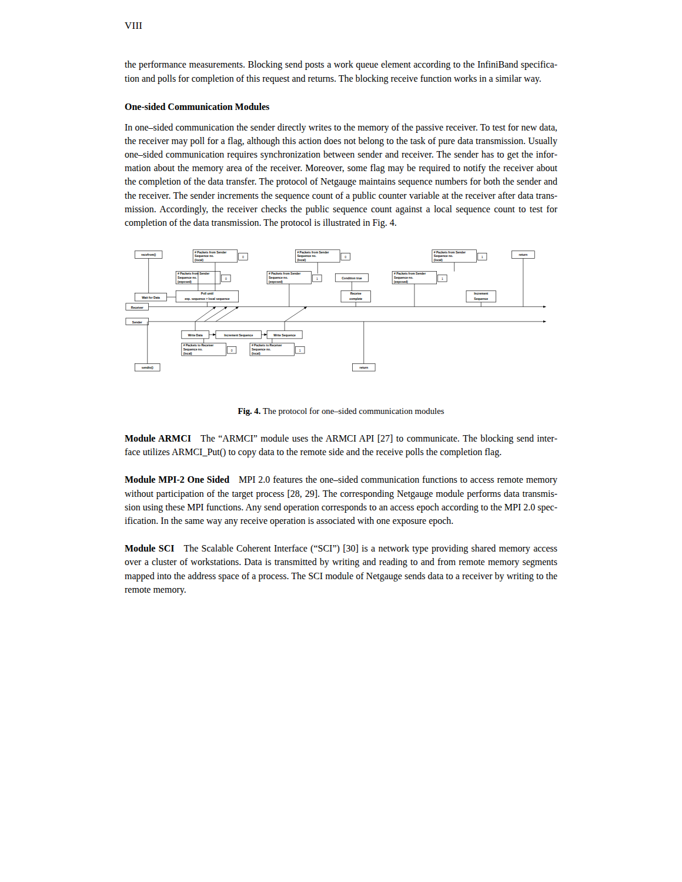VIII
the performance measurements. Blocking send posts a work queue element according to the InfiniBand specification and polls for completion of this request and returns. The blocking receive function works in a similar way.
One-sided Communication Modules
In one–sided communication the sender directly writes to the memory of the passive receiver. To test for new data, the receiver may poll for a flag, although this action does not belong to the task of pure data transmission. Usually one–sided communication requires synchronization between sender and receiver. The sender has to get the information about the memory area of the receiver. Moreover, some flag may be required to notify the receiver about the completion of the data transfer. The protocol of Netgauge maintains sequence numbers for both the sender and the receiver. The sender increments the sequence count of a public counter variable at the receiver after data transmission. Accordingly, the receiver checks the public sequence count against a local sequence count to test for completion of the data transmission. The protocol is illustrated in Fig. 4.
recvfrom() # Packets from Sender Sequence no. (local) 0 # Packets from Sender Sequence no. (local) 0 # Packets from Sender Sequence no. (local) 1 return # Packets from Sender Sequence no. (exposed) 0 # Packets from Sender Sequence no. (exposed) 1 # Packets from Sender Sequence no. (exposed) 1 Condition true Wait for Data Poll until exp. sequence > local sequence Receive complete Increment Sequence Receiver Sender Write Data Increment Sequence Write Sequence # Packets to Receiver Sequence no. (local) 0 # Packets to Receiver Sequence no. (local) 1 sendto() return
Fig. 4. The protocol for one–sided communication modules
Module ARMCIThe “ARMCI” module uses the ARMCI API [27] to communicate. The blocking send interface utilizes ARMCI_Put() to copy data to the remote side and the receive polls the completion flag.
Module MPI-2 One Sided MPI 2.0 features the one–sided communication functions to access remote memory without participation of the target process [28, 29]. The corresponding Netgauge module performs data transmission using these MPI functions. Any send operation corresponds to an access epoch according to the MPI 2.0 specification. In the same way any receive operation is associated with one exposure epoch.
Module SCIThe Scalable Coherent Interface (“SCI”) [30] is a network type providing shared memory access over a cluster of workstations. Data is transmitted by writing and reading to and from remote memory segments mapped into the address space of a process. The SCI module of Netgauge sends data to a receiver by writing to the remote memory.